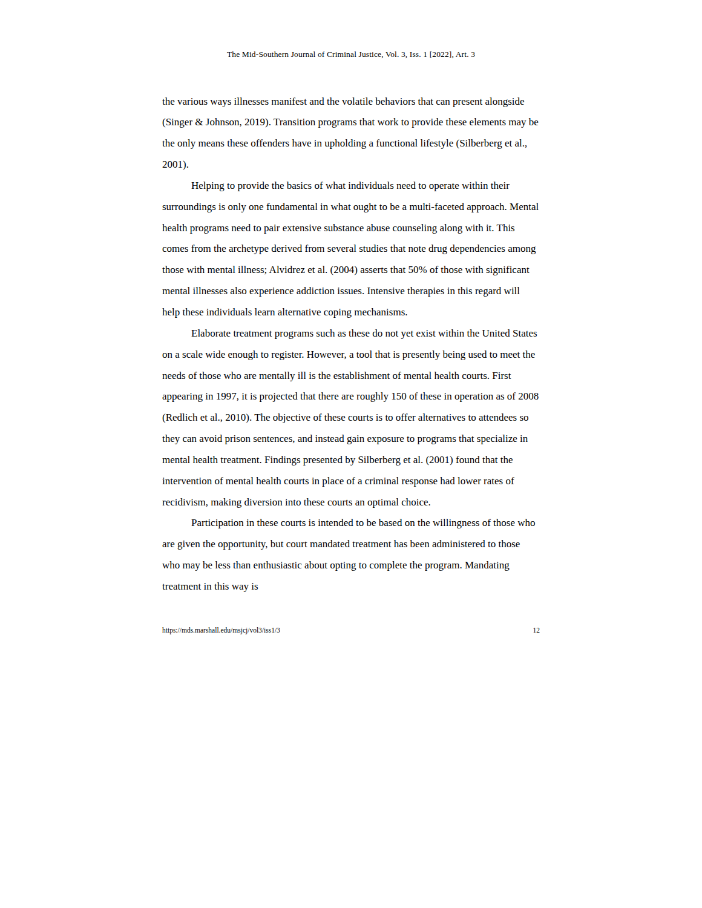The Mid-Southern Journal of Criminal Justice, Vol. 3, Iss. 1 [2022], Art. 3
the various ways illnesses manifest and the volatile behaviors that can present alongside (Singer & Johnson, 2019). Transition programs that work to provide these elements may be the only means these offenders have in upholding a functional lifestyle (Silberberg et al., 2001).
Helping to provide the basics of what individuals need to operate within their surroundings is only one fundamental in what ought to be a multi-faceted approach. Mental health programs need to pair extensive substance abuse counseling along with it. This comes from the archetype derived from several studies that note drug dependencies among those with mental illness; Alvidrez et al. (2004) asserts that 50% of those with significant mental illnesses also experience addiction issues. Intensive therapies in this regard will help these individuals learn alternative coping mechanisms.
Elaborate treatment programs such as these do not yet exist within the United States on a scale wide enough to register. However, a tool that is presently being used to meet the needs of those who are mentally ill is the establishment of mental health courts. First appearing in 1997, it is projected that there are roughly 150 of these in operation as of 2008 (Redlich et al., 2010). The objective of these courts is to offer alternatives to attendees so they can avoid prison sentences, and instead gain exposure to programs that specialize in mental health treatment. Findings presented by Silberberg et al. (2001) found that the intervention of mental health courts in place of a criminal response had lower rates of recidivism, making diversion into these courts an optimal choice.
Participation in these courts is intended to be based on the willingness of those who are given the opportunity, but court mandated treatment has been administered to those who may be less than enthusiastic about opting to complete the program. Mandating treatment in this way is
https://mds.marshall.edu/msjcj/vol3/iss1/3 12